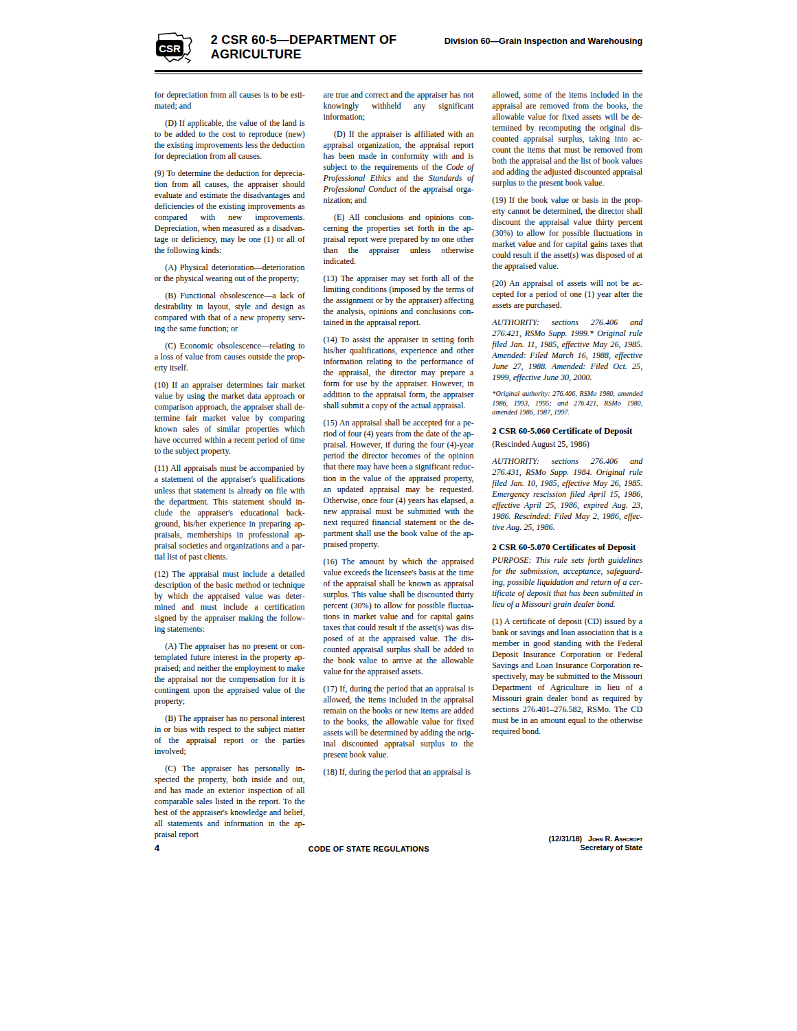CSR
2 CSR 60-5—DEPARTMENT OF AGRICULTURE
Division 60—Grain Inspection and Warehousing
for depreciation from all causes is to be estimated; and
(D) If applicable, the value of the land is to be added to the cost to reproduce (new) the existing improvements less the deduction for depreciation from all causes.
(9) To determine the deduction for depreciation from all causes, the appraiser should evaluate and estimate the disadvantages and deficiencies of the existing improvements as compared with new improvements. Depreciation, when measured as a disadvantage or deficiency, may be one (1) or all of the following kinds:
(A) Physical deterioration—deterioration or the physical wearing out of the property;
(B) Functional obsolescence—a lack of desirability in layout, style and design as compared with that of a new property serving the same function; or
(C) Economic obsolescence—relating to a loss of value from causes outside the property itself.
(10) If an appraiser determines fair market value by using the market data approach or comparison approach, the appraiser shall determine fair market value by comparing known sales of similar properties which have occurred within a recent period of time to the subject property.
(11) All appraisals must be accompanied by a statement of the appraiser's qualifications unless that statement is already on file with the department. This statement should include the appraiser's educational background, his/her experience in preparing appraisals, memberships in professional appraisal societies and organizations and a partial list of past clients.
(12) The appraisal must include a detailed description of the basic method or technique by which the appraised value was determined and must include a certification signed by the appraiser making the following statements:
(A) The appraiser has no present or contemplated future interest in the property appraised; and neither the employment to make the appraisal nor the compensation for it is contingent upon the appraised value of the property;
(B) The appraiser has no personal interest in or bias with respect to the subject matter of the appraisal report or the parties involved;
(C) The appraiser has personally inspected the property, both inside and out, and has made an exterior inspection of all comparable sales listed in the report. To the best of the appraiser's knowledge and belief, all statements and information in the appraisal report
are true and correct and the appraiser has not knowingly withheld any significant information;
(D) If the appraiser is affiliated with an appraisal organization, the appraisal report has been made in conformity with and is subject to the requirements of the Code of Professional Ethics and the Standards of Professional Conduct of the appraisal organization; and
(E) All conclusions and opinions concerning the properties set forth in the appraisal report were prepared by no one other than the appraiser unless otherwise indicated.
(13) The appraiser may set forth all of the limiting conditions (imposed by the terms of the assignment or by the appraiser) affecting the analysis, opinions and conclusions contained in the appraisal report.
(14) To assist the appraiser in setting forth his/her qualifications, experience and other information relating to the performance of the appraisal, the director may prepare a form for use by the appraiser. However, in addition to the appraisal form, the appraiser shall submit a copy of the actual appraisal.
(15) An appraisal shall be accepted for a period of four (4) years from the date of the appraisal. However, if during the four (4)-year period the director becomes of the opinion that there may have been a significant reduction in the value of the appraised property, an updated appraisal may be requested. Otherwise, once four (4) years has elapsed, a new appraisal must be submitted with the next required financial statement or the department shall use the book value of the appraised property.
(16) The amount by which the appraised value exceeds the licensee's basis at the time of the appraisal shall be known as appraisal surplus. This value shall be discounted thirty percent (30%) to allow for possible fluctuations in market value and for capital gains taxes that could result if the asset(s) was disposed of at the appraised value. The discounted appraisal surplus shall be added to the book value to arrive at the allowable value for the appraised assets.
(17) If, during the period that an appraisal is allowed, the items included in the appraisal remain on the books or new items are added to the books, the allowable value for fixed assets will be determined by adding the original discounted appraisal surplus to the present book value.
(18) If, during the period that an appraisal is
allowed, some of the items included in the appraisal are removed from the books, the allowable value for fixed assets will be determined by recomputing the original discounted appraisal surplus, taking into account the items that must be removed from both the appraisal and the list of book values and adding the adjusted discounted appraisal surplus to the present book value.
(19) If the book value or basis in the property cannot be determined, the director shall discount the appraisal value thirty percent (30%) to allow for possible fluctuations in market value and for capital gains taxes that could result if the asset(s) was disposed of at the appraised value.
(20) An appraisal of assets will not be accepted for a period of one (1) year after the assets are purchased.
AUTHORITY: sections 276.406 and 276.421, RSMo Supp. 1999.* Original rule filed Jan. 11, 1985, effective May 26, 1985. Amended: Filed March 16, 1988, effective June 27, 1988. Amended: Filed Oct. 25, 1999, effective June 30, 2000.
*Original authority: 276.406, RSMo 1980, amended 1986, 1993, 1995; and 276.421, RSMo 1980, amended 1986, 1987, 1997.
2 CSR 60-5.060 Certificate of Deposit
(Rescinded August 25, 1986)
AUTHORITY: sections 276.406 and 276.431, RSMo Supp. 1984. Original rule filed Jan. 10, 1985, effective May 26, 1985. Emergency rescission filed April 15, 1986, effective April 25, 1986, expired Aug. 23, 1986. Rescinded: Filed May 2, 1986, effective Aug. 25, 1986.
2 CSR 60-5.070 Certificates of Deposit
PURPOSE: This rule sets forth guidelines for the submission, acceptance, safeguarding, possible liquidation and return of a certificate of deposit that has been submitted in lieu of a Missouri grain dealer bond.
(1) A certificate of deposit (CD) issued by a bank or savings and loan association that is a member in good standing with the Federal Deposit Insurance Corporation or Federal Savings and Loan Insurance Corporation respectively, may be submitted to the Missouri Department of Agriculture in lieu of a Missouri grain dealer bond as required by sections 276.401–276.582, RSMo. The CD must be in an amount equal to the otherwise required bond.
4
CODE OF STATE REGULATIONS
(12/31/18) John R. Ashcroft
Secretary of State